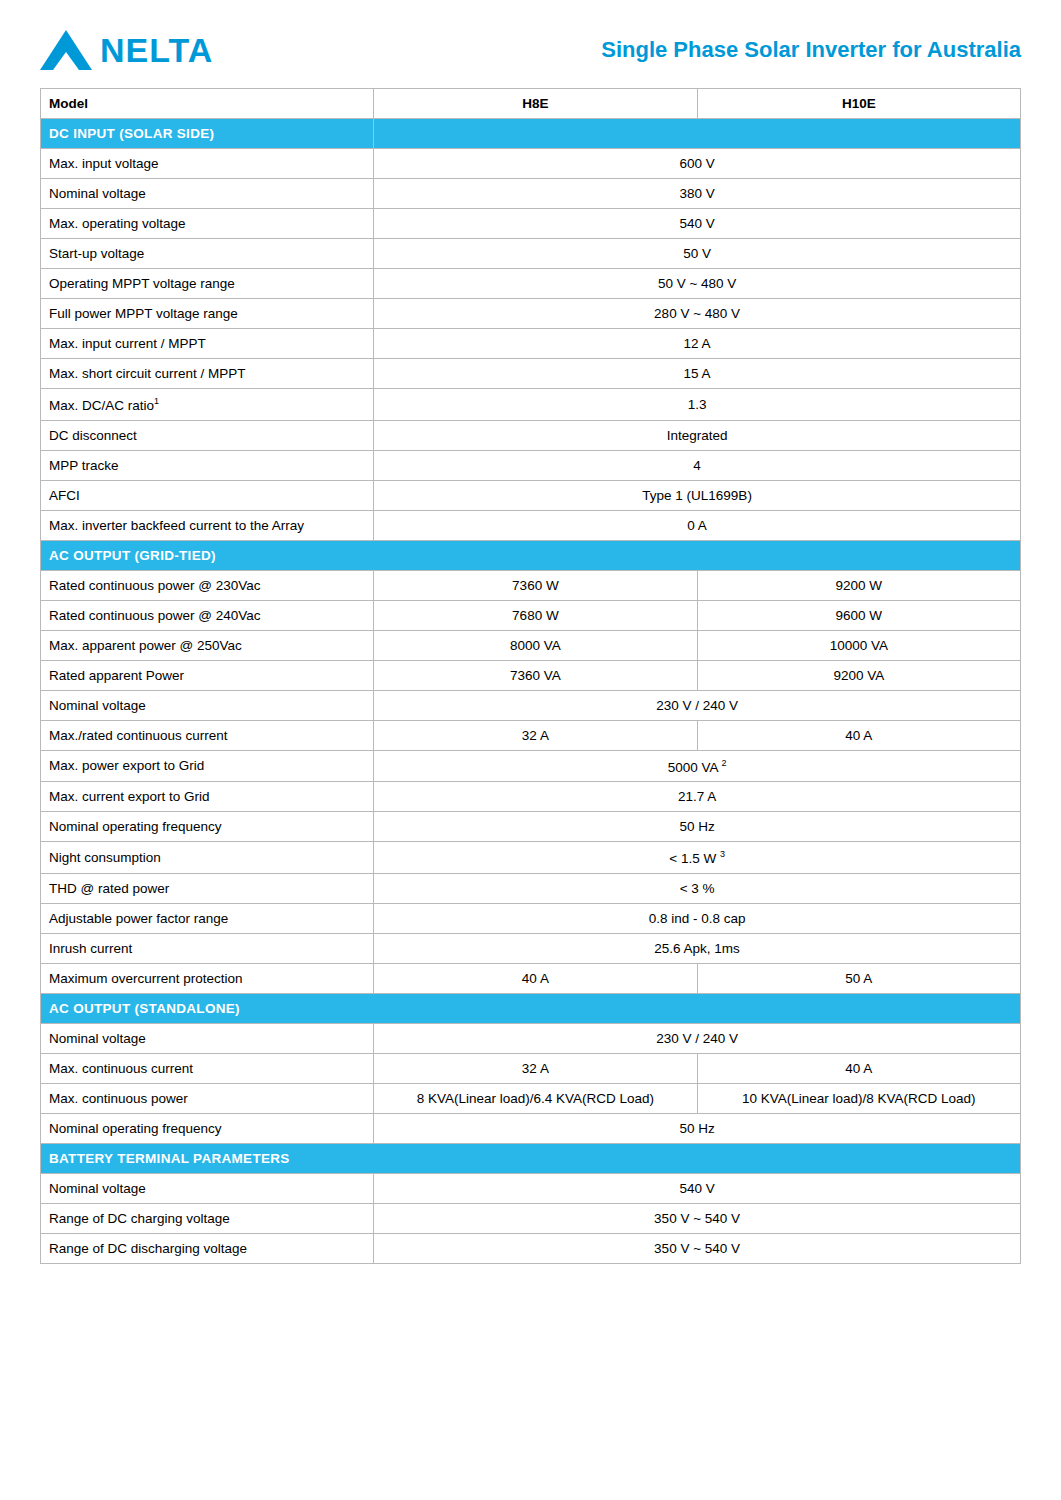NELTA
Single Phase Solar Inverter for Australia
| Model | H8E | H10E |
| --- | --- | --- |
| DC INPUT (SOLAR SIDE) | |
| Max. input voltage | 600 V |
| Nominal voltage | 380 V |
| Max. operating voltage | 540 V |
| Start-up voltage | 50 V |
| Operating MPPT voltage range | 50 V ~ 480 V |
| Full power MPPT voltage range | 280 V ~ 480 V |
| Max. input current / MPPT | 12 A |
| Max. short circuit current / MPPT | 15 A |
| Max. DC/AC ratio 1 | 1.3 |
| DC disconnect | Integrated |
| MPP tracke | 4 |
| AFCI | Type 1 (UL1699B) |
| Max. inverter backfeed current to the Array | 0 A |
| AC OUTPUT (GRID-TIED) |
| Rated continuous power @ 230Vac | 7360 W | 9200 W |
| Rated continuous power @ 240Vac | 7680 W | 9600 W |
| Max. apparent power @ 250Vac | 8000 VA | 10000 VA |
| Rated apparent Power | 7360 VA | 9200 VA |
| Nominal voltage | 230 V / 240 V |
| Max./rated continuous current | 32 A | 40 A |
| Max. power export to Grid | 5000 VA 2 |
| Max. current export to Grid | 21.7 A |
| Nominal operating frequency | 50 Hz |
| Night consumption | < 1.5 W 3 |
| THD @ rated power | < 3 % |
| Adjustable power factor range | 0.8 ind - 0.8 cap |
| Inrush current | 25.6 Apk, 1ms |
| Maximum overcurrent protection | 40 A | 50 A |
| AC OUTPUT (STANDALONE) |
| Nominal voltage | 230 V / 240 V |
| Max. continuous current | 32 A | 40 A |
| Max. continuous power | 8 KVA(Linear load)/6.4 KVA(RCD Load) | 10 KVA(Linear load)/8 KVA(RCD Load) |
| Nominal operating frequency | 50 Hz |
| BATTERY TERMINAL PARAMETERS |
| Nominal voltage | 540 V |
| Range of DC charging voltage | 350 V ~ 540 V |
| Range of DC discharging voltage | 350 V ~ 540 V |